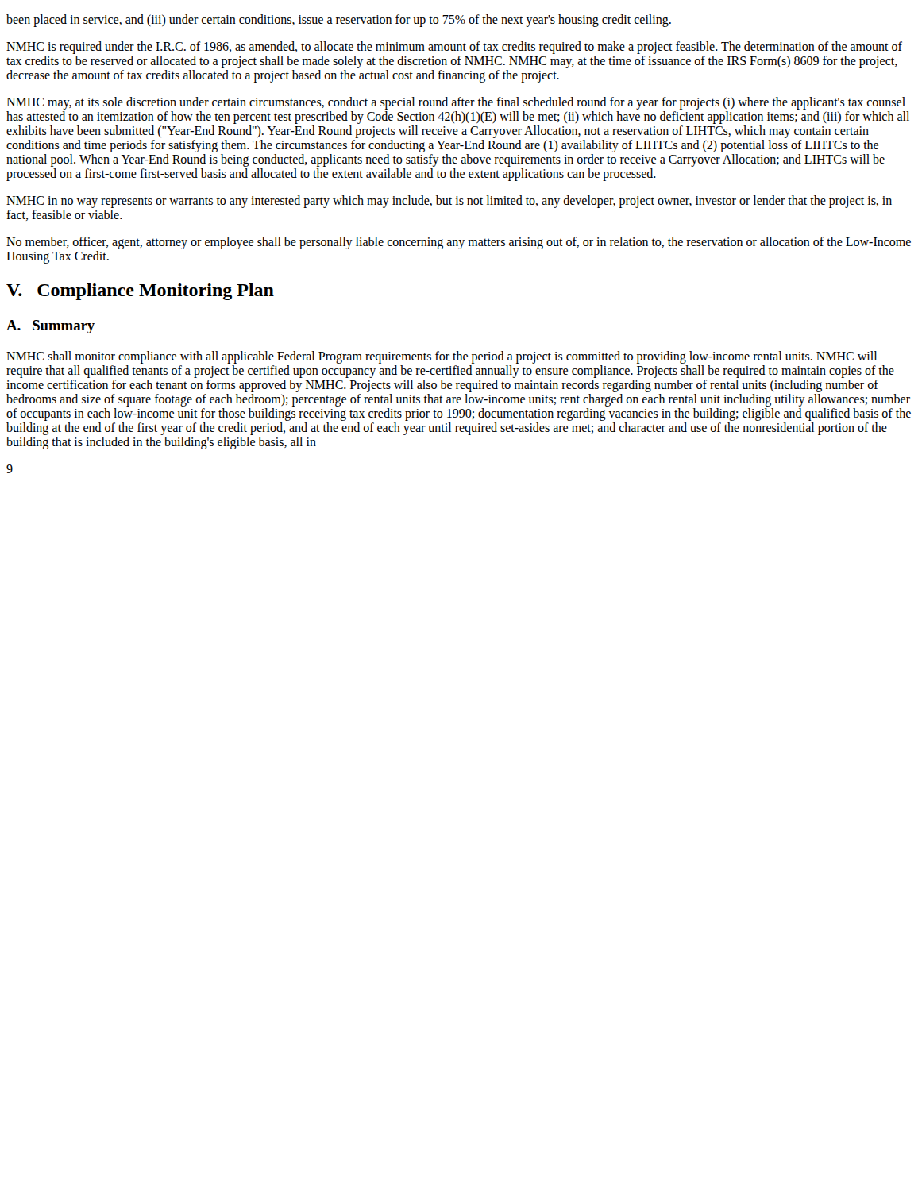been placed in service, and (iii) under certain conditions, issue a reservation for up to 75% of the next year's housing credit ceiling.
NMHC is required under the I.R.C. of 1986, as amended, to allocate the minimum amount of tax credits required to make a project feasible. The determination of the amount of tax credits to be reserved or allocated to a project shall be made solely at the discretion of NMHC. NMHC may, at the time of issuance of the IRS Form(s) 8609 for the project, decrease the amount of tax credits allocated to a project based on the actual cost and financing of the project.
NMHC may, at its sole discretion under certain circumstances, conduct a special round after the final scheduled round for a year for projects (i) where the applicant's tax counsel has attested to an itemization of how the ten percent test prescribed by Code Section 42(h)(1)(E) will be met; (ii) which have no deficient application items; and (iii) for which all exhibits have been submitted ("Year-End Round"). Year-End Round projects will receive a Carryover Allocation, not a reservation of LIHTCs, which may contain certain conditions and time periods for satisfying them. The circumstances for conducting a Year-End Round are (1) availability of LIHTCs and (2) potential loss of LIHTCs to the national pool. When a Year-End Round is being conducted, applicants need to satisfy the above requirements in order to receive a Carryover Allocation; and LIHTCs will be processed on a first-come first-served basis and allocated to the extent available and to the extent applications can be processed.
NMHC in no way represents or warrants to any interested party which may include, but is not limited to, any developer, project owner, investor or lender that the project is, in fact, feasible or viable.
No member, officer, agent, attorney or employee shall be personally liable concerning any matters arising out of, or in relation to, the reservation or allocation of the Low-Income Housing Tax Credit.
V. Compliance Monitoring Plan
A. Summary
NMHC shall monitor compliance with all applicable Federal Program requirements for the period a project is committed to providing low-income rental units. NMHC will require that all qualified tenants of a project be certified upon occupancy and be re-certified annually to ensure compliance. Projects shall be required to maintain copies of the income certification for each tenant on forms approved by NMHC. Projects will also be required to maintain records regarding number of rental units (including number of bedrooms and size of square footage of each bedroom); percentage of rental units that are low-income units; rent charged on each rental unit including utility allowances; number of occupants in each low-income unit for those buildings receiving tax credits prior to 1990; documentation regarding vacancies in the building; eligible and qualified basis of the building at the end of the first year of the credit period, and at the end of each year until required set-asides are met; and character and use of the nonresidential portion of the building that is included in the building's eligible basis, all in
9